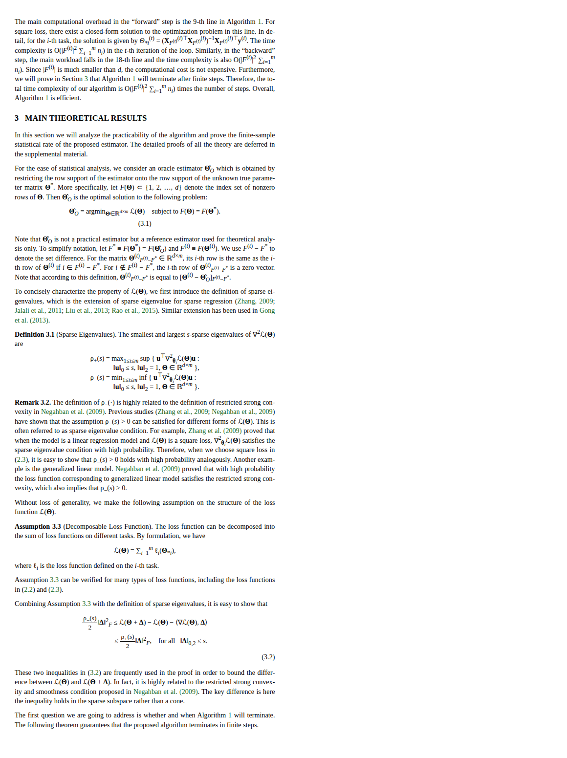The main computational overhead in the “forward” step is the 9-th line in Algorithm 1. For square loss, there exist a closed-form solution to the optimization problem in this line. In detail, for the i-th task, the solution is given by Θ*i(t) = (XF(t)(i)⊤XF(t)(i))−1XF(t)(i)⊤y(i). The time complexity is O(|F(t)|2 ∑i=1m ni) in the t-th iteration of the loop. Similarly, in the “backward” step, the main workload falls in the 18-th line and the time complexity is also O(|F(t)|2 ∑i=1m ni). Since |F(t)| is much smaller than d, the computational cost is not expensive. Furthermore, we will prove in Section 3 that Algorithm 1 will terminate after finite steps. Therefore, the total time complexity of our algorithm is O(|F(t)|2 ∑i=1m ni) times the number of steps. Overall, Algorithm 1 is efficient.
3 MAIN THEORETICAL RESULTS
In this section we will analyze the practicability of the algorithm and prove the finite-sample statistical rate of the proposed estimator. The detailed proofs of all the theory are deferred in the supplemental material.
For the ease of statistical analysis, we consider an oracle estimator Θ̂O which is obtained by restricting the row support of the estimator onto the row support of the unknown true parameter matrix Θ*. More specifically, let F(Θ) ⊂ {1, 2, …, d} denote the index set of nonzero rows of Θ. Then Θ̂O is the optimal solution to the following problem:
Θ̂O = argminΘ∈ℝd×m ℒ(Θ) subject to F(Θ) = F(Θ*).
(3.1)
Note that Θ̂O is not a practical estimator but a reference estimator used for theoretical analysis only. To simplify notation, let F* ≡ F(Θ*) = F(Θ̂O) and F(t) ≡ F(Θ(t)). We use F(t) − F* to denote the set difference. For the matrix Θ(t)F(t)−F* ∈ ℝd×m, its i-th row is the same as the i-th row of Θ(t) if i ∈ F(t) − F*. For i ∉ F(t) − F*, the i-th row of Θ(t)F(t)−F* is a zero vector. Note that according to this definition, Θ(t)F(t)−F* is equal to [Θ(t) − Θ̂O]F(t)−F*.
To concisely characterize the property of ℒ(Θ), we first introduce the definition of sparse eigenvalues, which is the extension of sparse eigenvalue for sparse regression (Zhang, 2009; Jalali et al., 2011; Liu et al., 2013; Rao et al., 2015). Similar extension has been used in Gong et al. (2013).
Definition 3.1 (Sparse Eigenvalues). The smallest and largest s-sparse eigenvalues of ∇2ℒ(Θ) are
ρ+(s) = max1≤i≤m sup { u⊤∇2θiℒ(Θ)u : ‖u‖0 ≤ s, ‖u‖2 = 1, Θ ∈ ℝd×m }, ρ−(s) = min1≤i≤m inf { u⊤∇2θiℒ(Θ)u : ‖u‖0 ≤ s, ‖u‖2 = 1, Θ ∈ ℝd×m }.
Remark 3.2. The definition of ρ−(·) is highly related to the definition of restricted strong convexity in Negahban et al. (2009). Previous studies (Zhang et al., 2009; Negahban et al., 2009) have shown that the assumption ρ−(s) > 0 can be satisfied for different forms of ℒ(Θ). This is often referred to as sparse eigenvalue condition. For example, Zhang et al. (2009) proved that when the model is a linear regression model and ℒ(Θ) is a square loss, ∇2θiℒ(Θ) satisfies the sparse eigenvalue condition with high probability. Therefore, when we choose square loss in (2.3), it is easy to show that ρ−(s) > 0 holds with high probability analogously. Another example is the generalized linear model. Negahban et al. (2009) proved that with high probability the loss function corresponding to generalized linear model satisfies the restricted strong convexity, which also implies that ρ−(s) > 0.
Without loss of generality, we make the following assumption on the structure of the loss function ℒ(Θ).
Assumption 3.3 (Decomposable Loss Function). The loss function can be decomposed into the sum of loss functions on different tasks. By formulation, we have
ℒ(Θ) = ∑i=1m ℓi(Θ*i),
where ℓi is the loss function defined on the i-th task.
Assumption 3.3 can be verified for many types of loss functions, including the loss functions in (2.2) and (2.3).
Combining Assumption 3.3 with the definition of sparse eigenvalues, it is easy to show that
ρ−(s) 2‖Δ‖2F ≤ ℒ(Θ + Δ) − ℒ(Θ) − ⟨∇ℒ(Θ), Δ⟩ ≤ ρ+(s) 2‖Δ‖2F, for all ‖Δ‖0,2 ≤ s.
(3.2)
These two inequalities in (3.2) are frequently used in the proof in order to bound the difference between ℒ(Θ) and ℒ(Θ + Δ). In fact, it is highly related to the restricted strong convexity and smoothness condition proposed in Negahban et al. (2009). The key difference is here the inequality holds in the sparse subspace rather than a cone.
The first question we are going to address is whether and when Algorithm 1 will terminate. The following theorem guarantees that the proposed algorithm terminates in finite steps.